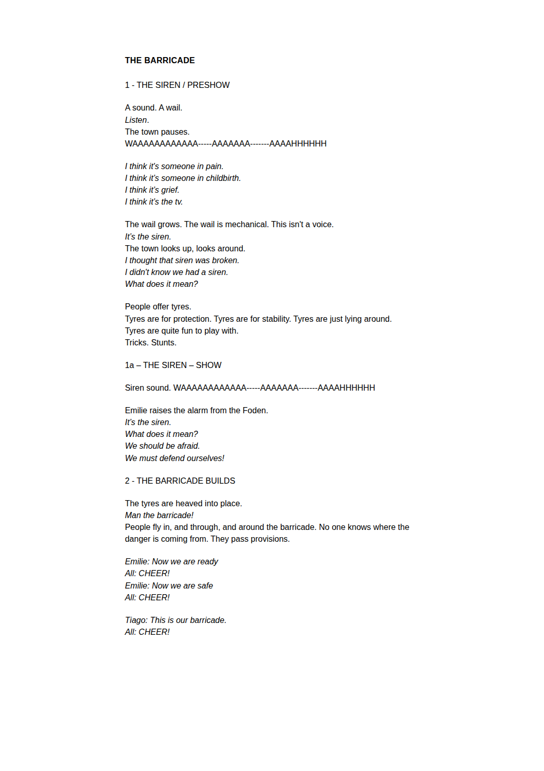THE BARRICADE
1 - THE SIREN / PRESHOW
A sound. A wail.
Listen.
The town pauses.
WAAAAAAAAAAAA-----AAAAAAA-------AAAAHHHHHH
I think it's someone in pain.
I think it’s someone in childbirth.
I think it’s grief.
I think it’s the tv.
The wail grows. The wail is mechanical. This isn't a voice.
It’s the siren.
The town looks up, looks around.
I thought that siren was broken.
I didn't know we had a siren.
What does it mean?
People offer tyres.
Tyres are for protection. Tyres are for stability. Tyres are just lying around.
Tyres are quite fun to play with.
Tricks. Stunts.
1a – THE SIREN – SHOW
Siren sound. WAAAAAAAAAAAA-----AAAAAAA-------AAAAHHHHHH
Emilie raises the alarm from the Foden.
It’s the siren.
What does it mean?
We should be afraid.
We must defend ourselves!
2 - THE BARRICADE BUILDS
The tyres are heaved into place.
Man the barricade!
People fly in, and through, and around the barricade. No one knows where the danger is coming from. They pass provisions.
Emilie: Now we are ready
All: CHEER!
Emilie: Now we are safe
All: CHEER!
Tiago: This is our barricade.
All: CHEER!